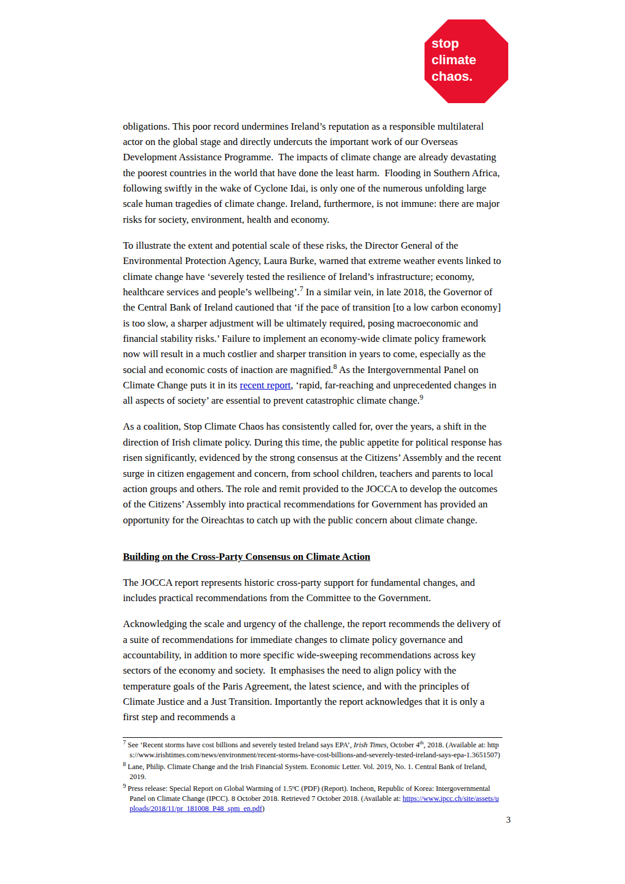stop climate chaos.
obligations. This poor record undermines Ireland’s reputation as a responsible multilateral actor on the global stage and directly undercuts the important work of our Overseas Development Assistance Programme. The impacts of climate change are already devastating the poorest countries in the world that have done the least harm. Flooding in Southern Africa, following swiftly in the wake of Cyclone Idai, is only one of the numerous unfolding large scale human tragedies of climate change. Ireland, furthermore, is not immune: there are major risks for society, environment, health and economy.
To illustrate the extent and potential scale of these risks, the Director General of the Environmental Protection Agency, Laura Burke, warned that extreme weather events linked to climate change have ‘severely tested the resilience of Ireland’s infrastructure; economy, healthcare services and people’s wellbeing’.7 In a similar vein, in late 2018, the Governor of the Central Bank of Ireland cautioned that ‘if the pace of transition [to a low carbon economy] is too slow, a sharper adjustment will be ultimately required, posing macroeconomic and financial stability risks.’ Failure to implement an economy-wide climate policy framework now will result in a much costlier and sharper transition in years to come, especially as the social and economic costs of inaction are magnified.8 As the Intergovernmental Panel on Climate Change puts it in its recent report, ‘rapid, far-reaching and unprecedented changes in all aspects of society’ are essential to prevent catastrophic climate change.9
As a coalition, Stop Climate Chaos has consistently called for, over the years, a shift in the direction of Irish climate policy. During this time, the public appetite for political response has risen significantly, evidenced by the strong consensus at the Citizens’ Assembly and the recent surge in citizen engagement and concern, from school children, teachers and parents to local action groups and others. The role and remit provided to the JOCCA to develop the outcomes of the Citizens’ Assembly into practical recommendations for Government has provided an opportunity for the Oireachtas to catch up with the public concern about climate change.
Building on the Cross-Party Consensus on Climate Action
The JOCCA report represents historic cross-party support for fundamental changes, and includes practical recommendations from the Committee to the Government.
Acknowledging the scale and urgency of the challenge, the report recommends the delivery of a suite of recommendations for immediate changes to climate policy governance and accountability, in addition to more specific wide-sweeping recommendations across key sectors of the economy and society. It emphasises the need to align policy with the temperature goals of the Paris Agreement, the latest science, and with the principles of Climate Justice and a Just Transition. Importantly the report acknowledges that it is only a first step and recommends a
7 See ‘Recent storms have cost billions and severely tested Ireland says EPA’, Irish Times, October 4th, 2018. (Available at: https://www.irishtimes.com/news/environment/recent-storms-have-cost-billions-and-severely-tested-ireland-says-epa-1.3651507)
8 Lane, Philip. Climate Change and the Irish Financial System. Economic Letter. Vol. 2019, No. 1. Central Bank of Ireland, 2019.
9 Press release: Special Report on Global Warming of 1.5ºC (PDF) (Report). Incheon, Republic of Korea: Intergovernmental Panel on Climate Change (IPCC). 8 October 2018. Retrieved 7 October 2018. (Available at: https://www.ipcc.ch/site/assets/uploads/2018/11/pr_181008_P48_spm_en.pdf)
3